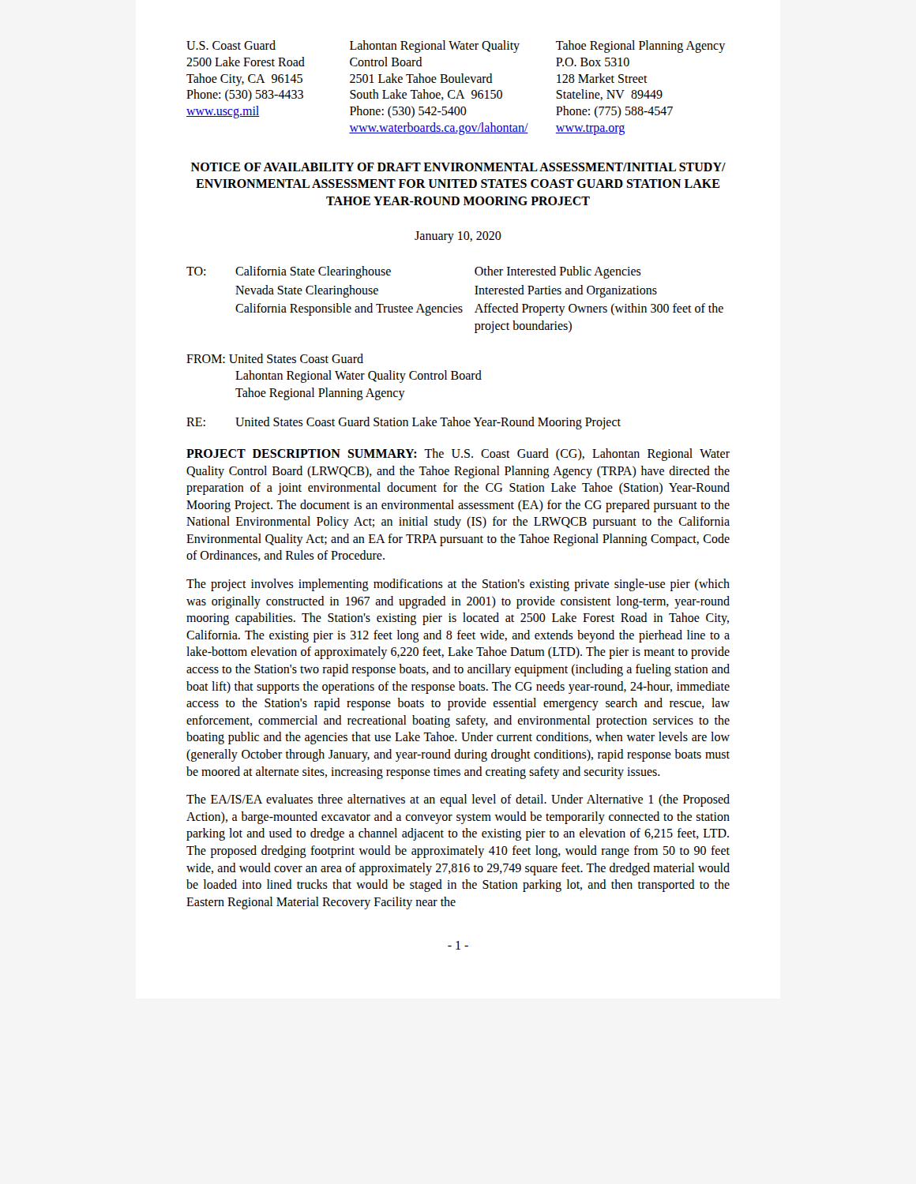| U.S. Coast Guard 2500 Lake Forest Road Tahoe City, CA 96145 Phone: (530) 583-4433 www.uscg.mil | Lahontan Regional Water Quality Control Board 2501 Lake Tahoe Boulevard South Lake Tahoe, CA 96150 Phone: (530) 542-5400 www.waterboards.ca.gov/lahontan/ | Tahoe Regional Planning Agency P.O. Box 5310 128 Market Street Stateline, NV 89449 Phone: (775) 588-4547 www.trpa.org |
Notice of Availability of Draft Environmental Assessment/Initial Study/
Environmental Assessment for United States Coast Guard Station Lake
Tahoe Year-Round Mooring Project
January 10, 2020
| TO: | California State Clearinghouse | Other Interested Public Agencies |
| | Nevada State Clearinghouse | Interested Parties and Organizations |
| | California Responsible and Trustee Agencies | Affected Property Owners (within 300 feet of the project boundaries) |
FROM: United States Coast Guard
Lahontan Regional Water Quality Control Board
Tahoe Regional Planning Agency
RE: United States Coast Guard Station Lake Tahoe Year-Round Mooring Project
PROJECT DESCRIPTION SUMMARY: The U.S. Coast Guard (CG), Lahontan Regional Water Quality Control Board (LRWQCB), and the Tahoe Regional Planning Agency (TRPA) have directed the preparation of a joint environmental document for the CG Station Lake Tahoe (Station) Year-Round Mooring Project. The document is an environmental assessment (EA) for the CG prepared pursuant to the National Environmental Policy Act; an initial study (IS) for the LRWQCB pursuant to the California Environmental Quality Act; and an EA for TRPA pursuant to the Tahoe Regional Planning Compact, Code of Ordinances, and Rules of Procedure.
The project involves implementing modifications at the Station's existing private single-use pier (which was originally constructed in 1967 and upgraded in 2001) to provide consistent long-term, year-round mooring capabilities. The Station's existing pier is located at 2500 Lake Forest Road in Tahoe City, California. The existing pier is 312 feet long and 8 feet wide, and extends beyond the pierhead line to a lake-bottom elevation of approximately 6,220 feet, Lake Tahoe Datum (LTD). The pier is meant to provide access to the Station's two rapid response boats, and to ancillary equipment (including a fueling station and boat lift) that supports the operations of the response boats. The CG needs year-round, 24-hour, immediate access to the Station's rapid response boats to provide essential emergency search and rescue, law enforcement, commercial and recreational boating safety, and environmental protection services to the boating public and the agencies that use Lake Tahoe. Under current conditions, when water levels are low (generally October through January, and year-round during drought conditions), rapid response boats must be moored at alternate sites, increasing response times and creating safety and security issues.
The EA/IS/EA evaluates three alternatives at an equal level of detail. Under Alternative 1 (the Proposed Action), a barge-mounted excavator and a conveyor system would be temporarily connected to the station parking lot and used to dredge a channel adjacent to the existing pier to an elevation of 6,215 feet, LTD. The proposed dredging footprint would be approximately 410 feet long, would range from 50 to 90 feet wide, and would cover an area of approximately 27,816 to 29,749 square feet. The dredged material would be loaded into lined trucks that would be staged in the Station parking lot, and then transported to the Eastern Regional Material Recovery Facility near the
- 1 -